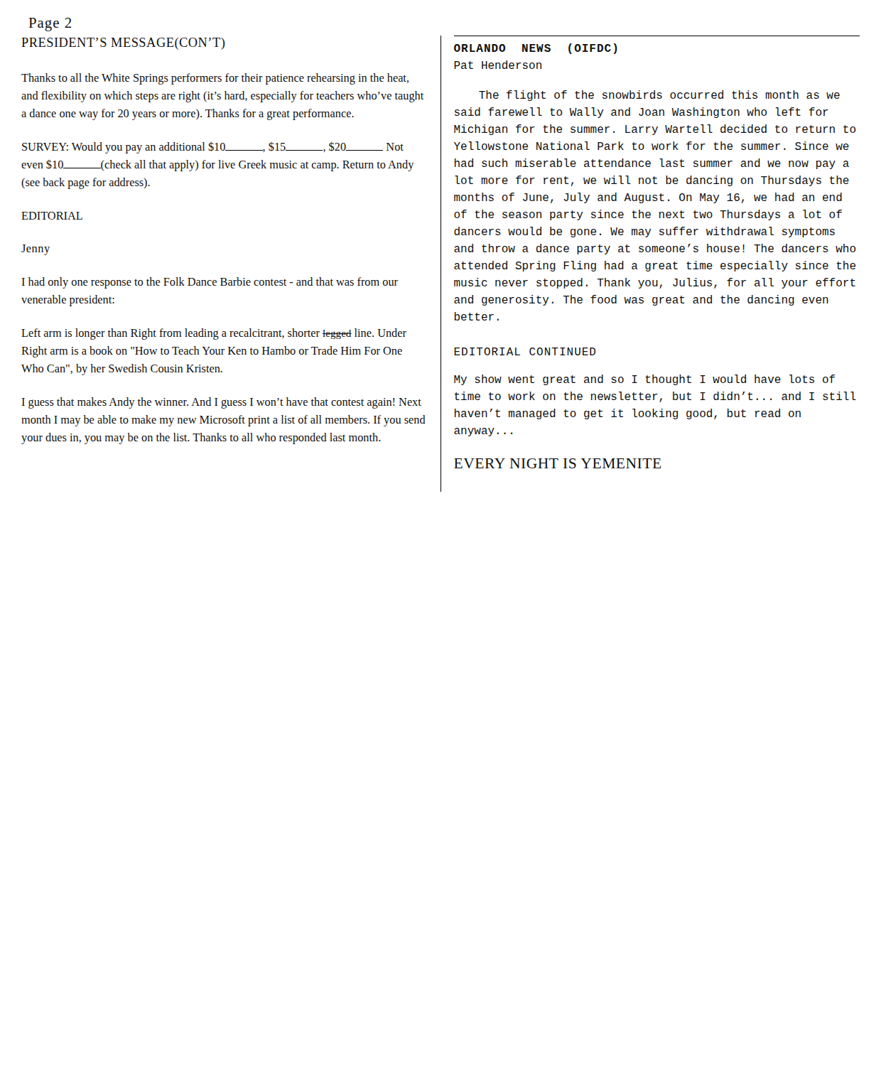Page 2
PRESIDENT’S MESSAGE(CON’T)
Thanks to all the White Springs performers for their patience rehearsing in the heat, and flexibility on which steps are right (it’s hard, especially for teachers who’ve taught a dance one way for 20 years or more). Thanks for a great performance.
SURVEY: Would you pay an additional $10 , $15 , $20 Not even $10 (check all that apply) for live Greek music at camp. Return to Andy (see back page for address).
EDITORIAL
Jenny
I had only one response to the Folk Dance Barbie contest - and that was from our venerable president:
Left arm is longer than Right from leading a recalcitrant, shorter legged line. Under Right arm is a book on "How to Teach Your Ken to Hambo or Trade Him For One Who Can", by her Swedish Cousin Kristen.
I guess that makes Andy the winner. And I guess I won’t have that contest again! Next month I may be able to make my new Microsoft print a list of all members. If you send your dues in, you may be on the list. Thanks to all who responded last month.
ORLANDO NEWS (OIFDC)
Pat Henderson
The flight of the snowbirds occurred this month as we said farewell to Wally and Joan Washington who left for Michigan for the summer. Larry Wartell decided to return to Yellowstone National Park to work for the summer. Since we had such miserable attendance last summer and we now pay a lot more for rent, we will not be dancing on Thursdays the months of June, July and August. On May 16, we had an end of the season party since the next two Thursdays a lot of dancers would be gone. We may suffer withdrawal symptoms and throw a dance party at someone’s house! The dancers who attended Spring Fling had a great time especially since the music never stopped. Thank you, Julius, for all your effort and generosity. The food was great and the dancing even better.
EDITORIAL CONTINUED
My show went great and so I thought I would have lots of time to work on the newsletter, but I didn’t... and I still haven’t managed to get it looking good, but read on anyway...
EVERY NIGHT IS YEMENITE